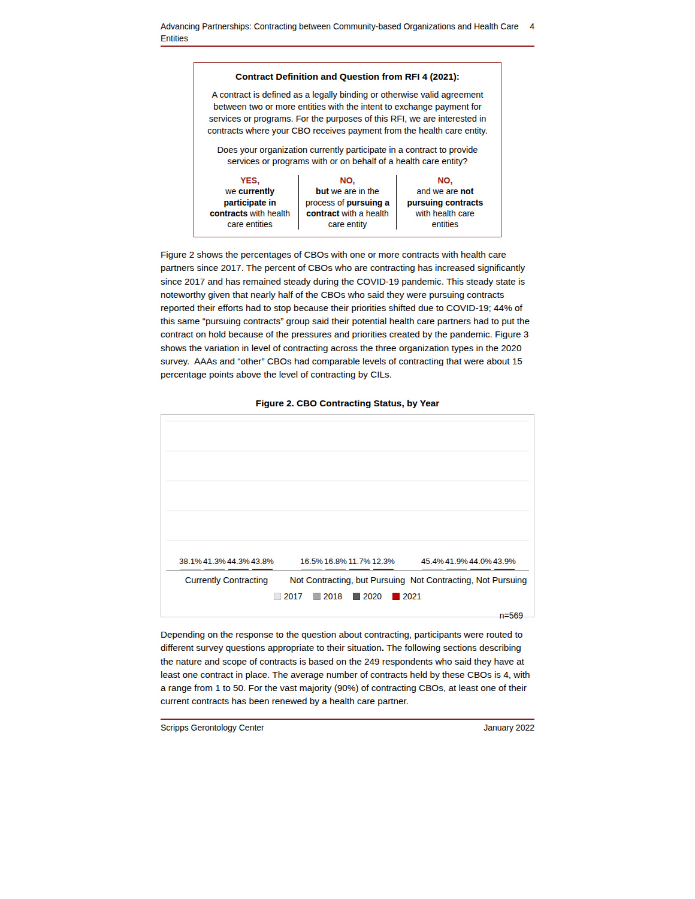Advancing Partnerships: Contracting between Community-based Organizations and Health Care Entities
4
Contract Definition and Question from RFI 4 (2021):
A contract is defined as a legally binding or otherwise valid agreement between two or more entities with the intent to exchange payment for services or programs. For the purposes of this RFI, we are interested in contracts where your CBO receives payment from the health care entity.
Does your organization currently participate in a contract to provide services or programs with or on behalf of a health care entity?
YES,
we currently participate in contracts with health care entities
NO,
but we are in the process of pursuing a contract with a health care entity
NO,
and we are not pursuing contracts with health care entities
Figure 2 shows the percentages of CBOs with one or more contracts with health care partners since 2017. The percent of CBOs who are contracting has increased significantly since 2017 and has remained steady during the COVID-19 pandemic. This steady state is noteworthy given that nearly half of the CBOs who said they were pursuing contracts reported their efforts had to stop because their priorities shifted due to COVID-19; 44% of this same “pursuing contracts” group said their potential health care partners had to put the contract on hold because of the pressures and priorities created by the pandemic. Figure 3 shows the variation in level of contracting across the three organization types in the 2020 survey. AAAs and “other” CBOs had comparable levels of contracting that were about 15 percentage points above the level of contracting by CILs.
Figure 2. CBO Contracting Status, by Year
38.1%
41.3%
44.3%
43.8%
16.5%
16.8%
11.7%
12.3%
45.4%
41.9%
44.0%
43.9%
Currently Contracting Not Contracting, but Pursuing Not Contracting, Not Pursuing
2017 2018 2020 2021
n=569
Depending on the response to the question about contracting, participants were routed to different survey questions appropriate to their situation. The following sections describing the nature and scope of contracts is based on the 249 respondents who said they have at least one contract in place. The average number of contracts held by these CBOs is 4, with a range from 1 to 50. For the vast majority (90%) of contracting CBOs, at least one of their current contracts has been renewed by a health care partner.
Scripps Gerontology Center
January 2022